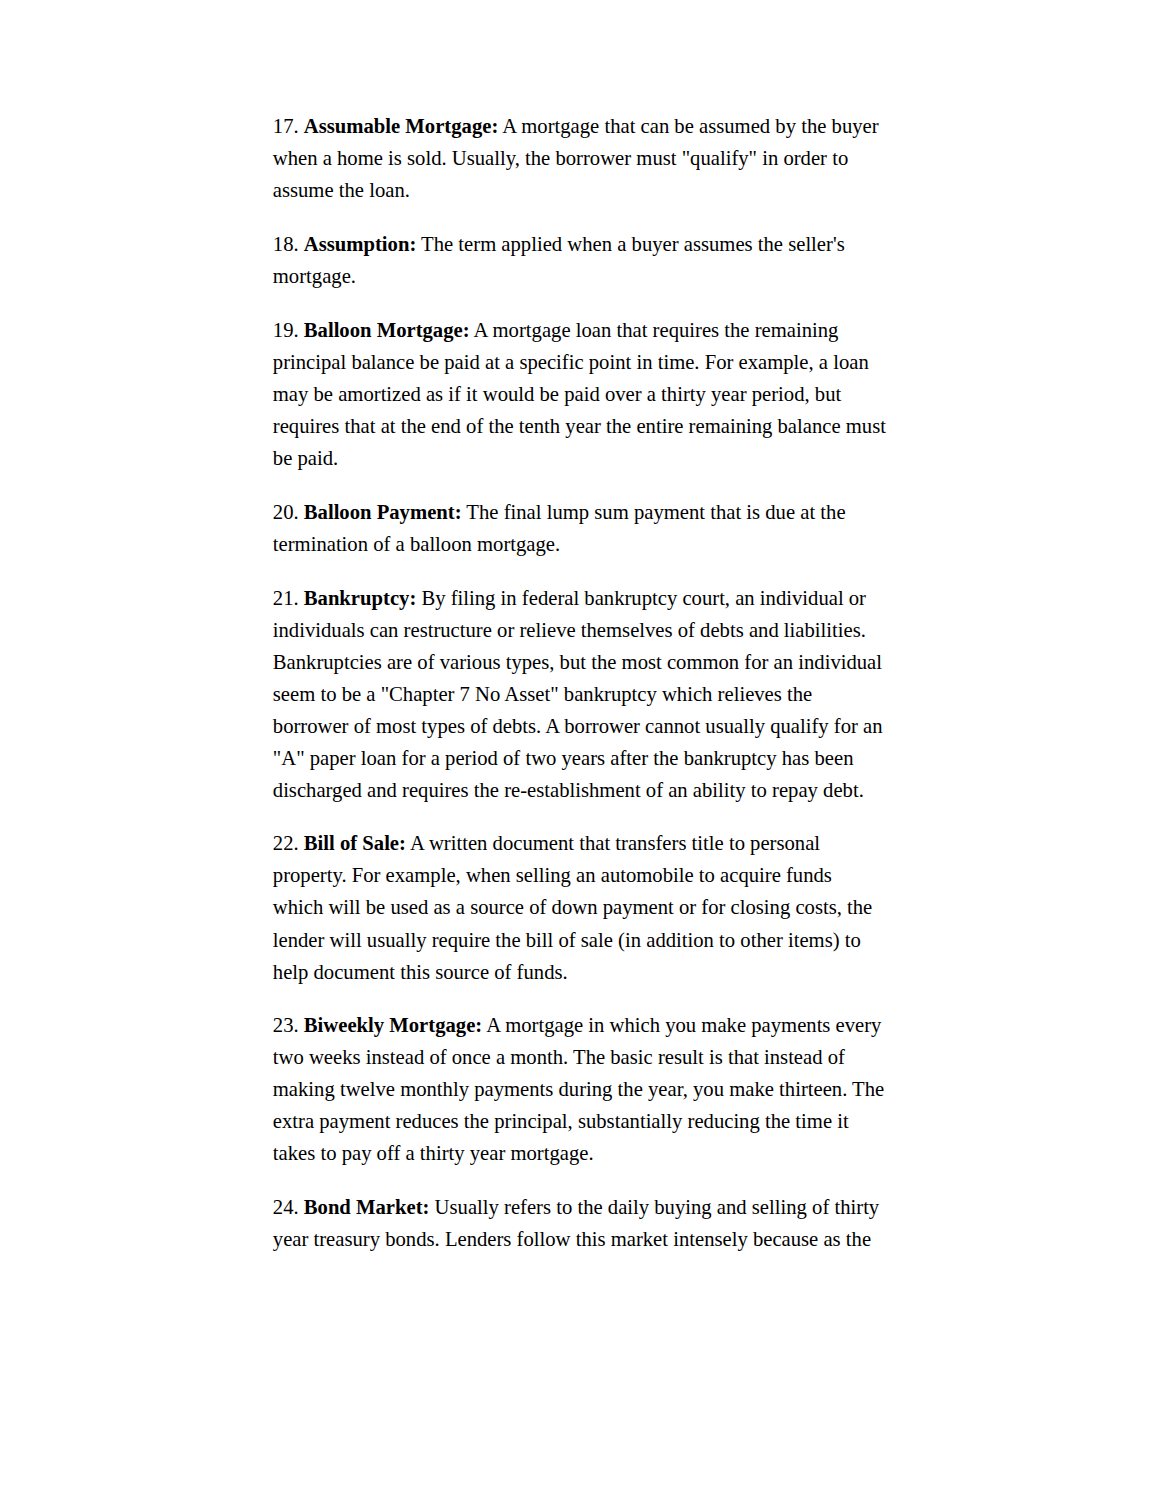17. Assumable Mortgage: A mortgage that can be assumed by the buyer when a home is sold. Usually, the borrower must "qualify" in order to assume the loan.
18. Assumption: The term applied when a buyer assumes the seller's mortgage.
19. Balloon Mortgage: A mortgage loan that requires the remaining principal balance be paid at a specific point in time. For example, a loan may be amortized as if it would be paid over a thirty year period, but requires that at the end of the tenth year the entire remaining balance must be paid.
20. Balloon Payment: The final lump sum payment that is due at the termination of a balloon mortgage.
21. Bankruptcy: By filing in federal bankruptcy court, an individual or individuals can restructure or relieve themselves of debts and liabilities. Bankruptcies are of various types, but the most common for an individual seem to be a "Chapter 7 No Asset" bankruptcy which relieves the borrower of most types of debts. A borrower cannot usually qualify for an "A" paper loan for a period of two years after the bankruptcy has been discharged and requires the re-establishment of an ability to repay debt.
22. Bill of Sale: A written document that transfers title to personal property. For example, when selling an automobile to acquire funds which will be used as a source of down payment or for closing costs, the lender will usually require the bill of sale (in addition to other items) to help document this source of funds.
23. Biweekly Mortgage: A mortgage in which you make payments every two weeks instead of once a month. The basic result is that instead of making twelve monthly payments during the year, you make thirteen. The extra payment reduces the principal, substantially reducing the time it takes to pay off a thirty year mortgage.
24. Bond Market: Usually refers to the daily buying and selling of thirty year treasury bonds. Lenders follow this market intensely because as the